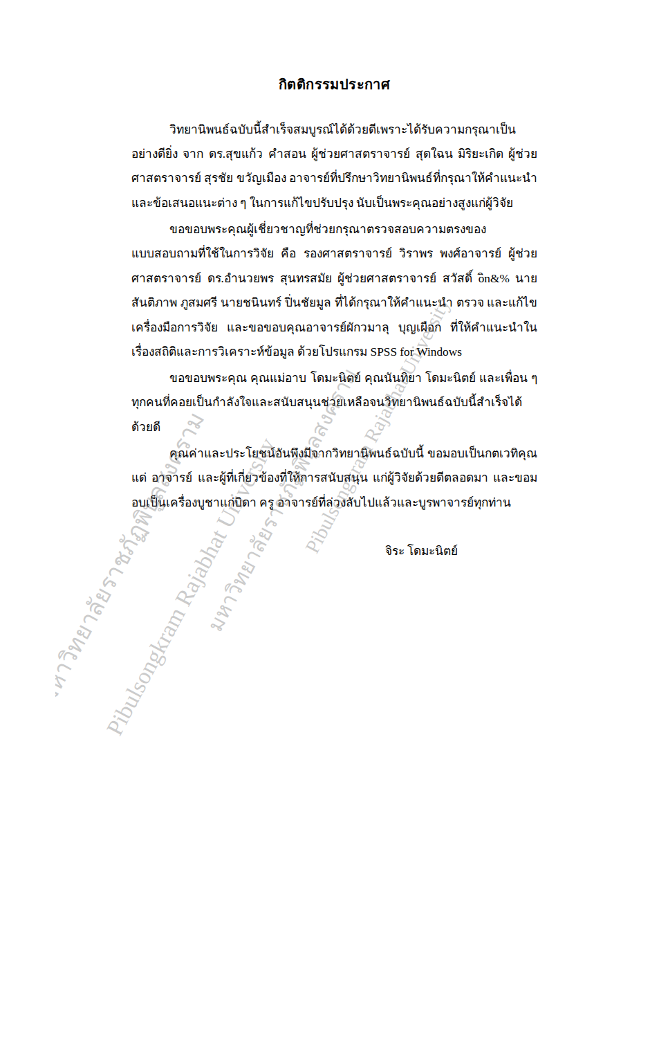กิตติกรรมประกาศ
วิทยานิพนธ์ฉบับนี้สำเร็จสมบูรณ์ได้ด้วยดีเพราะได้รับความกรุณาเป็นอย่างดียิ่ง จาก ดร.สุขแก้ว คำสอน ผู้ช่วยศาสตราจารย์ สุดใฉน มิริยะเกิด ผู้ช่วยศาสตราจารย์ สุรชัย ขวัญเมือง อาจารย์ที่ปรึกษาวิทยานิพนธ์ที่กรุณาให้คำแนะนำและข้อเสนอแนะต่าง ๆ ในการแก้ไขปรับปรุง นับเป็นพระคุณอย่างสูงแก่ผู้วิจัย
ขอขอบพระคุณผู้เชี่ยวชาญที่ช่วยกรุณาตรวจสอบความตรงของแบบสอบถามที่ใช้ในการวิจัย คือ รองศาสตราจารย์ วิราพร พงศ์อาจารย์ ผู้ช่วยศาสตราจารย์ ดร.อำนวยพร สุนทรสมัย ผู้ช่วยศาสตราจารย์ สวัสดิ์ oิn&% นายสันติภาพ ภูสมศรี นายชนินทร์ ปิ่นชัยมูล ที่ได้กรุณาให้คำแนะนำ ตรวจ และแก้ไขเครื่องมือการวิจัย และขอขอบคุณอาจารย์ผักวมาลุ บุญเผือก ที่ให้คำแนะนำในเรื่องสถิติและการวิเคราะห์ข้อมูล ด้วยโปรแกรม SPSS for Windows
ขอขอบพระคุณ คุณแม่อาบ โดมะนิตย์ คุณนันทิยา โดมะนิตย์ และเพื่อน ๆ ทุกคนที่คอยเป็นกำลังใจและสนับสนุนช่วยเหลือจนวิทยานิพนธ์ฉบับนี้สำเร็จได้ด้วยดี
คุณค่าและประโยชน์อันพึงมีจากวิทยานิพนธ์ฉบับนี้ ขอมอบเป็นกตเวทิคุณแด่ อาจารย์ และผู้ที่เกี่ยวข้องที่ให้การสนับสนุน แก่ผู้วิจัยด้วยดีตลอดมา และขอมอบเป็นเครื่องบูชาแก่บิดา ครู อาจารย์ที่ล่วงลับไปแล้วและบูรพาจารย์ทุกท่าน
จิระ โดมะนิตย์
มหาวิทยาลัยราชภัฏพิบูลสงคราม
Pibulsongkram Rajabhat University
มหาวิทยาลัยราชภัฏพิบูลสงคราม
Pibulsongkram Rajabhat University